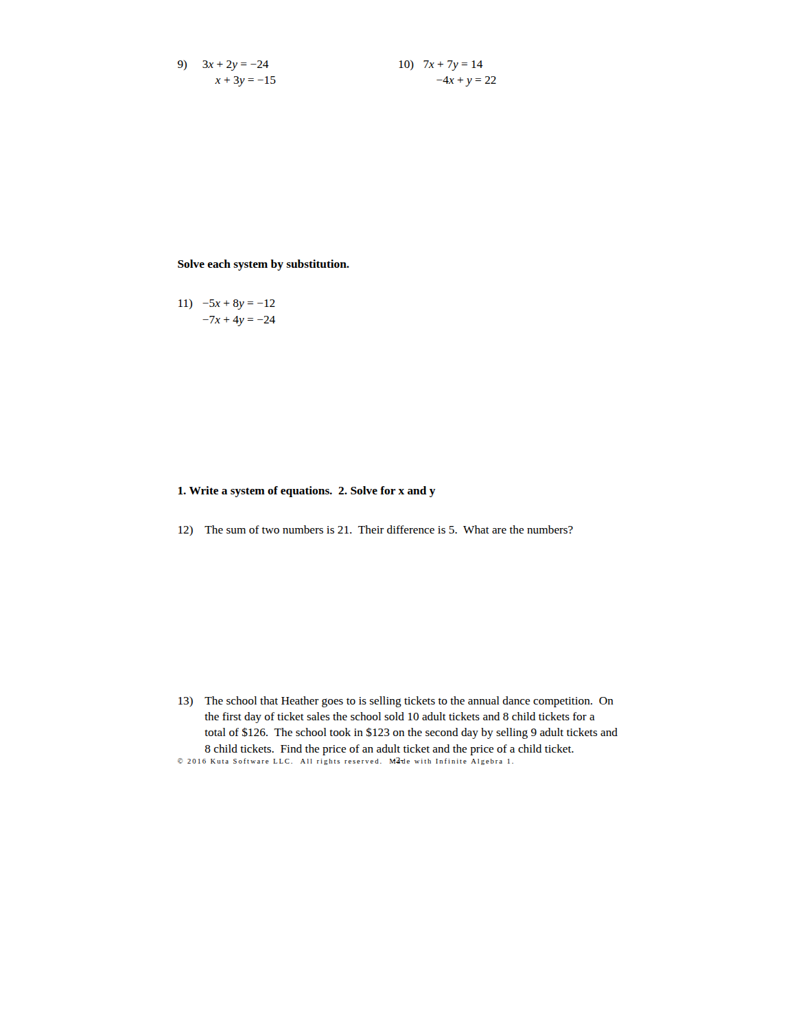9)
3x + 2y = −24
x + 3y = −15
10)
7x + 7y = 14
−4x + y = 22
Solve each system by substitution.
11)
−5x + 8y = −12
−7x + 4y = −24
1. Write a system of equations. 2. Solve for x and y
12)
The sum of two numbers is 21. Their difference is 5. What are the numbers?
13)
The school that Heather goes to is selling tickets to the annual dance competition. On the first day of ticket sales the school sold 10 adult tickets and 8 child tickets for a total of $126. The school took in $123 on the second day by selling 9 adult tickets and 8 child tickets. Find the price of an adult ticket and the price of a child ticket.
© 2016 Kuta Software LLC. All rights reserved. Made with Infinite Algebra 1.
-2-